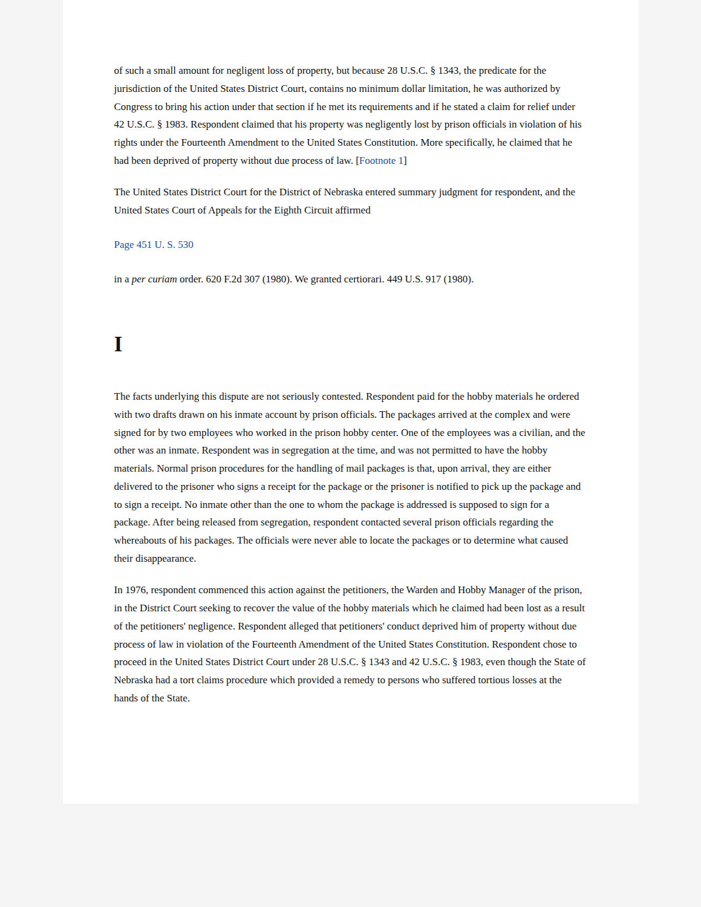of such a small amount for negligent loss of property, but because 28 U.S.C. § 1343, the predicate for the jurisdiction of the United States District Court, contains no minimum dollar limitation, he was authorized by Congress to bring his action under that section if he met its requirements and if he stated a claim for relief under 42 U.S.C. § 1983. Respondent claimed that his property was negligently lost by prison officials in violation of his rights under the Fourteenth Amendment to the United States Constitution. More specifically, he claimed that he had been deprived of property without due process of law. [Footnote 1]
The United States District Court for the District of Nebraska entered summary judgment for respondent, and the United States Court of Appeals for the Eighth Circuit affirmed
Page 451 U. S. 530
in a per curiam order. 620 F.2d 307 (1980). We granted certiorari. 449 U.S. 917 (1980).
I
The facts underlying this dispute are not seriously contested. Respondent paid for the hobby materials he ordered with two drafts drawn on his inmate account by prison officials. The packages arrived at the complex and were signed for by two employees who worked in the prison hobby center. One of the employees was a civilian, and the other was an inmate. Respondent was in segregation at the time, and was not permitted to have the hobby materials. Normal prison procedures for the handling of mail packages is that, upon arrival, they are either delivered to the prisoner who signs a receipt for the package or the prisoner is notified to pick up the package and to sign a receipt. No inmate other than the one to whom the package is addressed is supposed to sign for a package. After being released from segregation, respondent contacted several prison officials regarding the whereabouts of his packages. The officials were never able to locate the packages or to determine what caused their disappearance.
In 1976, respondent commenced this action against the petitioners, the Warden and Hobby Manager of the prison, in the District Court seeking to recover the value of the hobby materials which he claimed had been lost as a result of the petitioners' negligence. Respondent alleged that petitioners' conduct deprived him of property without due process of law in violation of the Fourteenth Amendment of the United States Constitution. Respondent chose to proceed in the United States District Court under 28 U.S.C. § 1343 and 42 U.S.C. § 1983, even though the State of Nebraska had a tort claims procedure which provided a remedy to persons who suffered tortious losses at the hands of the State.